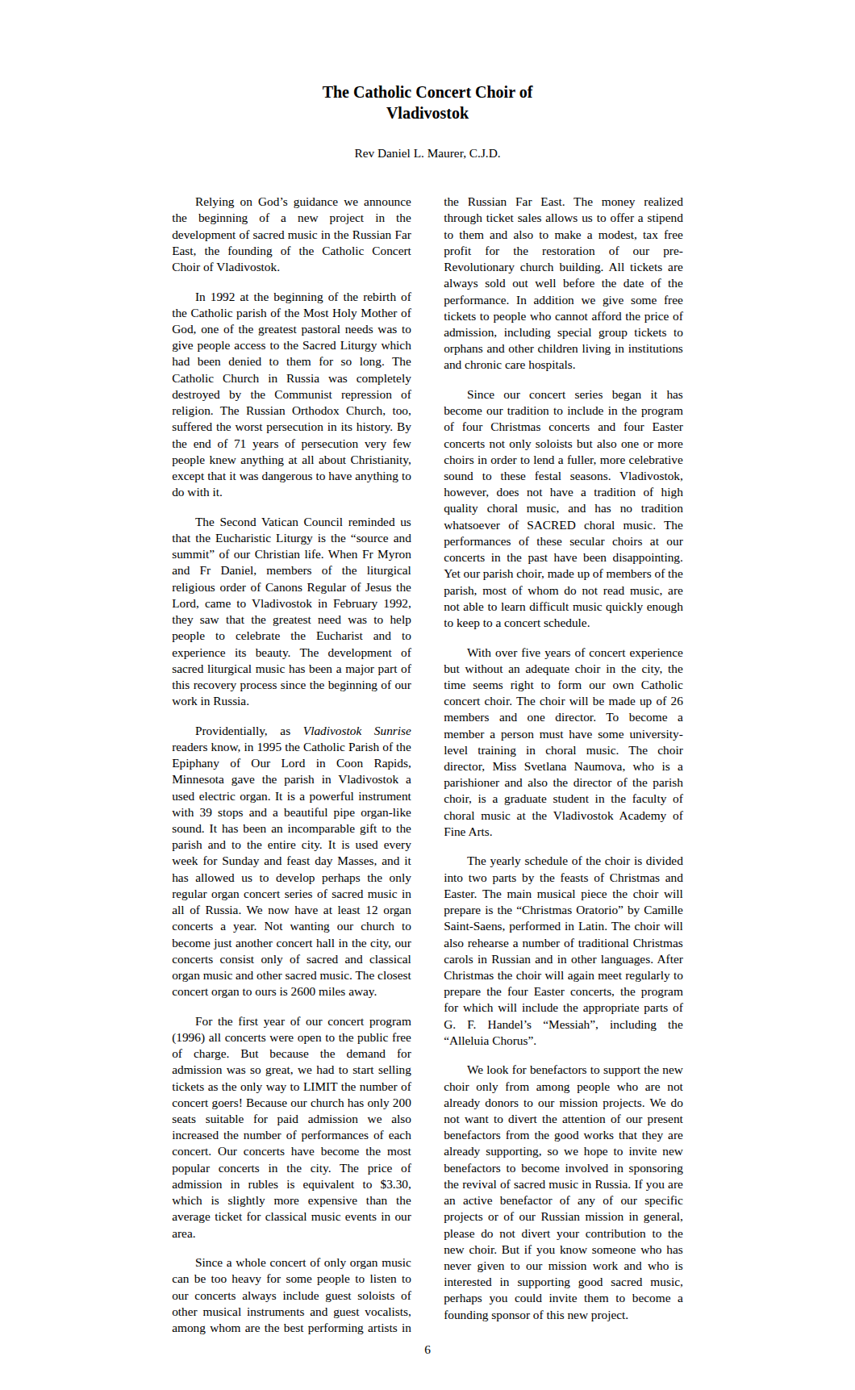The Catholic Concert Choir of
Vladivostok
Rev Daniel L. Maurer, C.J.D.
Relying on God’s guidance we announce the beginning of a new project in the development of sacred music in the Russian Far East, the founding of the Catholic Concert Choir of Vladivostok.
In 1992 at the beginning of the rebirth of the Catholic parish of the Most Holy Mother of God, one of the greatest pastoral needs was to give people access to the Sacred Liturgy which had been denied to them for so long. The Catholic Church in Russia was completely destroyed by the Communist repression of religion. The Russian Orthodox Church, too, suffered the worst persecution in its history. By the end of 71 years of persecution very few people knew anything at all about Christianity, except that it was dangerous to have anything to do with it.
The Second Vatican Council reminded us that the Eucharistic Liturgy is the “source and summit” of our Christian life. When Fr Myron and Fr Daniel, members of the liturgical religious order of Canons Regular of Jesus the Lord, came to Vladivostok in February 1992, they saw that the greatest need was to help people to celebrate the Eucharist and to experience its beauty. The development of sacred liturgical music has been a major part of this recovery process since the beginning of our work in Russia.
Providentially, as Vladivostok Sunrise readers know, in 1995 the Catholic Parish of the Epiphany of Our Lord in Coon Rapids, Minnesota gave the parish in Vladivostok a used electric organ. It is a powerful instrument with 39 stops and a beautiful pipe organ-like sound. It has been an incomparable gift to the parish and to the entire city. It is used every week for Sunday and feast day Masses, and it has allowed us to develop perhaps the only regular organ concert series of sacred music in all of Russia. We now have at least 12 organ concerts a year. Not wanting our church to become just another concert hall in the city, our concerts consist only of sacred and classical organ music and other sacred music. The closest concert organ to ours is 2600 miles away.
For the first year of our concert program (1996) all concerts were open to the public free of charge. But because the demand for admission was so great, we had to start selling tickets as the only way to LIMIT the number of concert goers! Because our church has only 200 seats suitable for paid admission we also increased the number of performances of each concert. Our concerts have become the most popular concerts in the city. The price of admission in rubles is equivalent to $3.30, which is slightly more expensive than the average ticket for classical music events in our area.
Since a whole concert of only organ music can be too heavy for some people to listen to our concerts always include guest soloists of other musical instruments and guest vocalists, among whom are the best performing artists in the Russian Far East. The money realized through ticket sales allows us to offer a stipend to them and also to make a modest, tax free profit for the restoration of our pre-Revolutionary church building. All tickets are always sold out well before the date of the performance. In addition we give some free tickets to people who cannot afford the price of admission, including special group tickets to orphans and other children living in institutions and chronic care hospitals.
Since our concert series began it has become our tradition to include in the program of four Christmas concerts and four Easter concerts not only soloists but also one or more choirs in order to lend a fuller, more celebrative sound to these festal seasons. Vladivostok, however, does not have a tradition of high quality choral music, and has no tradition whatsoever of SACRED choral music. The performances of these secular choirs at our concerts in the past have been disappointing. Yet our parish choir, made up of members of the parish, most of whom do not read music, are not able to learn difficult music quickly enough to keep to a concert schedule.
With over five years of concert experience but without an adequate choir in the city, the time seems right to form our own Catholic concert choir. The choir will be made up of 26 members and one director. To become a member a person must have some university-level training in choral music. The choir director, Miss Svetlana Naumova, who is a parishioner and also the director of the parish choir, is a graduate student in the faculty of choral music at the Vladivostok Academy of Fine Arts.
The yearly schedule of the choir is divided into two parts by the feasts of Christmas and Easter. The main musical piece the choir will prepare is the “Christmas Oratorio” by Camille Saint-Saens, performed in Latin. The choir will also rehearse a number of traditional Christmas carols in Russian and in other languages. After Christmas the choir will again meet regularly to prepare the four Easter concerts, the program for which will include the appropriate parts of G. F. Handel’s “Messiah”, including the “Alleluia Chorus”.
We look for benefactors to support the new choir only from among people who are not already donors to our mission projects. We do not want to divert the attention of our present benefactors from the good works that they are already supporting, so we hope to invite new benefactors to become involved in sponsoring the revival of sacred music in Russia. If you are an active benefactor of any of our specific projects or of our Russian mission in general, please do not divert your contribution to the new choir. But if you know someone who has never given to our mission work and who is interested in supporting good sacred music, perhaps you could invite them to become a founding sponsor of this new project.
6